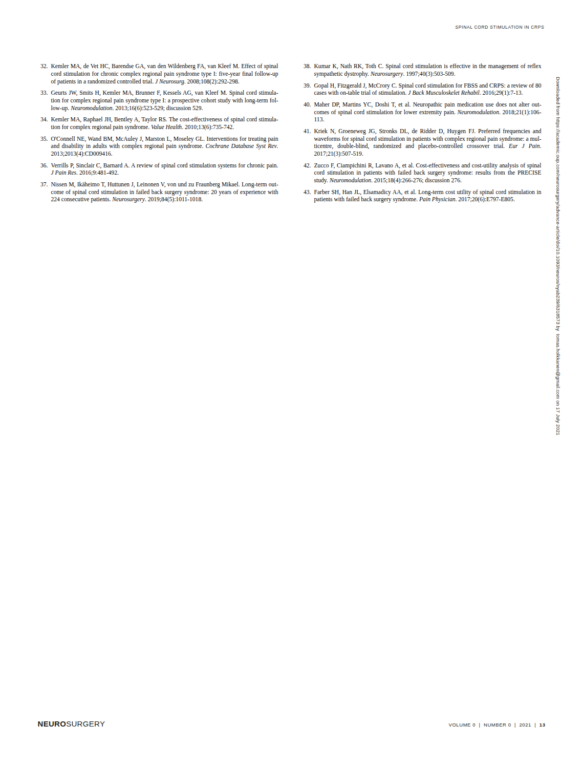SPINAL CORD STIMULATION IN CRPS
32. Kemler MA, de Vet HC, Barendse GA, van den Wildenberg FA, van Kleef M. Effect of spinal cord stimulation for chronic complex regional pain syndrome type I: five-year final follow-up of patients in a randomized controlled trial. J Neurosurg. 2008;108(2):292-298.
33. Geurts JW, Smits H, Kemler MA, Brunner F, Kessels AG, van Kleef M. Spinal cord stimulation for complex regional pain syndrome type I: a prospective cohort study with long-term follow-up. Neuromodulation. 2013;16(6):523-529; discussion 529.
34. Kemler MA, Raphael JH, Bentley A, Taylor RS. The cost-effectiveness of spinal cord stimulation for complex regional pain syndrome. Value Health. 2010;13(6):735-742.
35. O'Connell NE, Wand BM, McAuley J, Marston L, Moseley GL. Interventions for treating pain and disability in adults with complex regional pain syndrome. Cochrane Database Syst Rev. 2013;2013(4):CD009416.
36. Verrills P, Sinclair C, Barnard A. A review of spinal cord stimulation systems for chronic pain. J Pain Res. 2016;9:481-492.
37. Nissen M, Ikäheimo T, Huttunen J, Leinonen V, von und zu Fraunberg Mikael. Long-term outcome of spinal cord stimulation in failed back surgery syndrome: 20 years of experience with 224 consecutive patients. Neurosurgery. 2019;84(5):1011-1018.
38. Kumar K, Nath RK, Toth C. Spinal cord stimulation is effective in the management of reflex sympathetic dystrophy. Neurosurgery. 1997;40(3):503-509.
39. Gopal H, Fitzgerald J, McCrory C. Spinal cord stimulation for FBSS and CRPS: a review of 80 cases with on-table trial of stimulation. J Back Musculoskelet Rehabil. 2016;29(1):7-13.
40. Maher DP, Martins YC, Doshi T, et al. Neuropathic pain medication use does not alter outcomes of spinal cord stimulation for lower extremity pain. Neuromodulation. 2018;21(1):106-113.
41. Kriek N, Groeneweg JG, Stronks DL, de Ridder D, Huygen FJ. Preferred frequencies and waveforms for spinal cord stimulation in patients with complex regional pain syndrome: a multicentre, double-blind, randomized and placebo-controlled crossover trial. Eur J Pain. 2017;21(3):507-519.
42. Zucco F, Ciampichini R, Lavano A, et al. Cost-effectiveness and cost-utility analysis of spinal cord stimulation in patients with failed back surgery syndrome: results from the PRECISE study. Neuromodulation. 2015;18(4):266-276; discussion 276.
43. Farber SH, Han JL, Elsamadicy AA, et al. Long-term cost utility of spinal cord stimulation in patients with failed back surgery syndrome. Pain Physician. 2017;20(6):E797-E805.
Downloaded from https://academic.oup.com/neurosurgery/advance-article/doi/10.1093/neuros/nyab239/6318573 by tomas.holkkanen@gmail.com on 17 July 2021
NEURO SURGERY
VOLUME 0 | NUMBER 0 | 2021 | 13